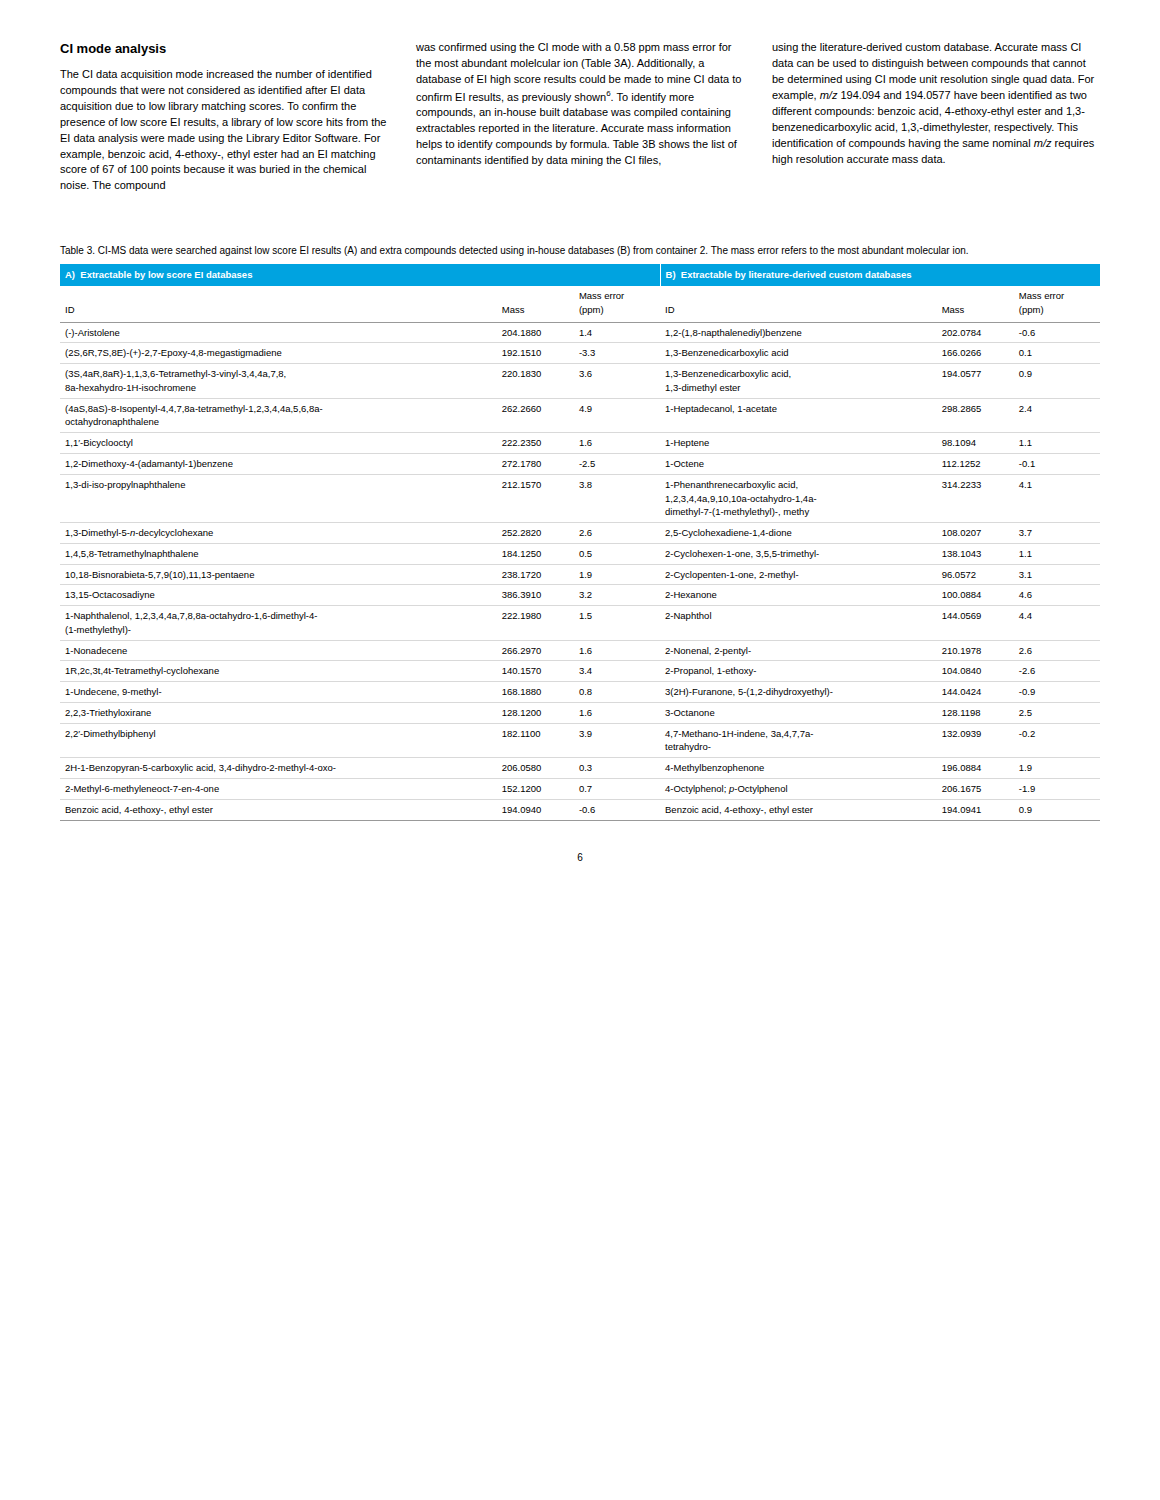CI mode analysis
The CI data acquisition mode increased the number of identified compounds that were not considered as identified after EI data acquisition due to low library matching scores. To confirm the presence of low score EI results, a library of low score hits from the EI data analysis were made using the Library Editor Software. For example, benzoic acid, 4-ethoxy-, ethyl ester had an EI matching score of 67 of 100 points because it was buried in the chemical noise. The compound
was confirmed using the CI mode with a 0.58 ppm mass error for the most abundant molelcular ion (Table 3A). Additionally, a database of EI high score results could be made to mine CI data to confirm EI results, as previously shown6. To identify more compounds, an in-house built database was compiled containing extractables reported in the literature. Accurate mass information helps to identify compounds by formula. Table 3B shows the list of contaminants identified by data mining the CI files,
using the literature-derived custom database. Accurate mass CI data can be used to distinguish between compounds that cannot be determined using CI mode unit resolution single quad data. For example, m/z 194.094 and 194.0577 have been identified as two different compounds: benzoic acid, 4-ethoxy-ethyl ester and 1,3-benzenedicarboxylic acid, 1,3,-dimethylester, respectively. This identification of compounds having the same nominal m/z requires high resolution accurate mass data.
Table 3. CI-MS data were searched against low score EI results (A) and extra compounds detected using in-house databases (B) from container 2. The mass error refers to the most abundant molecular ion.
| A) Extractable by low score EI databases | B) Extractable by literature-derived custom databases |
| --- | --- |
| ID | Mass | Mass error (ppm) | ID | Mass | Mass error (ppm) |
| (-)-Aristolene | 204.1880 | 1.4 | 1,2-(1,8-napthalenediyl)benzene | 202.0784 | -0.6 |
| (2S,6R,7S,8E)-(+)-2,7-Epoxy-4,8-megastigmadiene | 192.1510 | -3.3 | 1,3-Benzenedicarboxylic acid | 166.0266 | 0.1 |
| (3S,4aR,8aR)-1,1,3,6-Tetramethyl-3-vinyl-3,4,4a,7,8, 8a-hexahydro-1H-isochromene | 220.1830 | 3.6 | 1,3-Benzenedicarboxylic acid, 1,3-dimethyl ester | 194.0577 | 0.9 |
| (4aS,8aS)-8-Isopentyl-4,4,7,8a-tetramethyl-1,2,3,4,4a,5,6,8a- octahydronaphthalene | 262.2660 | 4.9 | 1-Heptadecanol, 1-acetate | 298.2865 | 2.4 |
| 1,1′-Bicyclooctyl | 222.2350 | 1.6 | 1-Heptene | 98.1094 | 1.1 |
| 1,2-Dimethoxy-4-(adamantyl-1)benzene | 272.1780 | -2.5 | 1-Octene | 112.1252 | -0.1 |
| 1,3-di-iso-propylnaphthalene | 212.1570 | 3.8 | 1-Phenanthrenecarboxylic acid, 1,2,3,4,4a,9,10,10a-octahydro-1,4a- dimethyl-7-(1-methylethyl)-, methy | 314.2233 | 4.1 |
| 1,3-Dimethyl-5- n -decylcyclohexane | 252.2820 | 2.6 | 2,5-Cyclohexadiene-1,4-dione | 108.0207 | 3.7 |
| 1,4,5,8-Tetramethylnaphthalene | 184.1250 | 0.5 | 2-Cyclohexen-1-one, 3,5,5-trimethyl- | 138.1043 | 1.1 |
| 10,18-Bisnorabieta-5,7,9(10),11,13-pentaene | 238.1720 | 1.9 | 2-Cyclopenten-1-one, 2-methyl- | 96.0572 | 3.1 |
| 13,15-Octacosadiyne | 386.3910 | 3.2 | 2-Hexanone | 100.0884 | 4.6 |
| 1-Naphthalenol, 1,2,3,4,4a,7,8,8a-octahydro-1,6-dimethyl-4- (1-methylethyl)- | 222.1980 | 1.5 | 2-Naphthol | 144.0569 | 4.4 |
| 1-Nonadecene | 266.2970 | 1.6 | 2-Nonenal, 2-pentyl- | 210.1978 | 2.6 |
| 1R,2c,3t,4t-Tetramethyl-cyclohexane | 140.1570 | 3.4 | 2-Propanol, 1-ethoxy- | 104.0840 | -2.6 |
| 1-Undecene, 9-methyl- | 168.1880 | 0.8 | 3(2H)-Furanone, 5-(1,2-dihydroxyethyl)- | 144.0424 | -0.9 |
| 2,2,3-Triethyloxirane | 128.1200 | 1.6 | 3-Octanone | 128.1198 | 2.5 |
| 2,2′-Dimethylbiphenyl | 182.1100 | 3.9 | 4,7-Methano-1H-indene, 3a,4,7,7a- tetrahydro- | 132.0939 | -0.2 |
| 2H-1-Benzopyran-5-carboxylic acid, 3,4-dihydro-2-methyl-4-oxo- | 206.0580 | 0.3 | 4-Methylbenzophenone | 196.0884 | 1.9 |
| 2-Methyl-6-methyleneoct-7-en-4-one | 152.1200 | 0.7 | 4-Octylphenol; p -Octylphenol | 206.1675 | -1.9 |
| Benzoic acid, 4-ethoxy-, ethyl ester | 194.0940 | -0.6 | Benzoic acid, 4-ethoxy-, ethyl ester | 194.0941 | 0.9 |
6